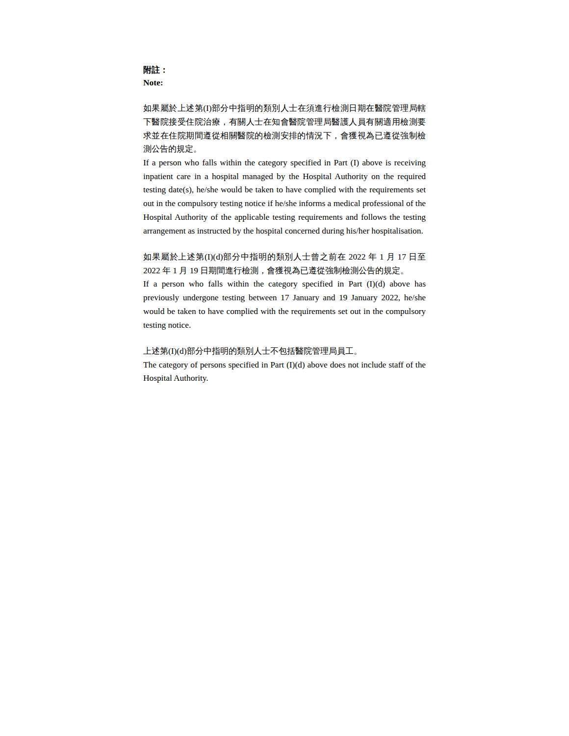附註：
Note:
如果屬於上述第(I)部分中指明的類別人士在須進行檢測日期在醫院管理局轄下醫院接受住院治療，有關人士在知會醫院管理局醫護人員有關適用檢測要求並在住院期間遵從相關醫院的檢測安排的情況下，會獲視為已遵從強制檢測公告的規定。
If a person who falls within the category specified in Part (I) above is receiving inpatient care in a hospital managed by the Hospital Authority on the required testing date(s), he/she would be taken to have complied with the requirements set out in the compulsory testing notice if he/she informs a medical professional of the Hospital Authority of the applicable testing requirements and follows the testing arrangement as instructed by the hospital concerned during his/her hospitalisation.
如果屬於上述第(I)(d)部分中指明的類別人士曾之前在 2022 年 1 月 17 日至 2022 年 1 月 19 日期間進行檢測，會獲視為已遵從強制檢測公告的規定。
If a person who falls within the category specified in Part (I)(d) above has previously undergone testing between 17 January and 19 January 2022, he/she would be taken to have complied with the requirements set out in the compulsory testing notice.
上述第(I)(d)部分中指明的類別人士不包括醫院管理局員工。
The category of persons specified in Part (I)(d) above does not include staff of the Hospital Authority.